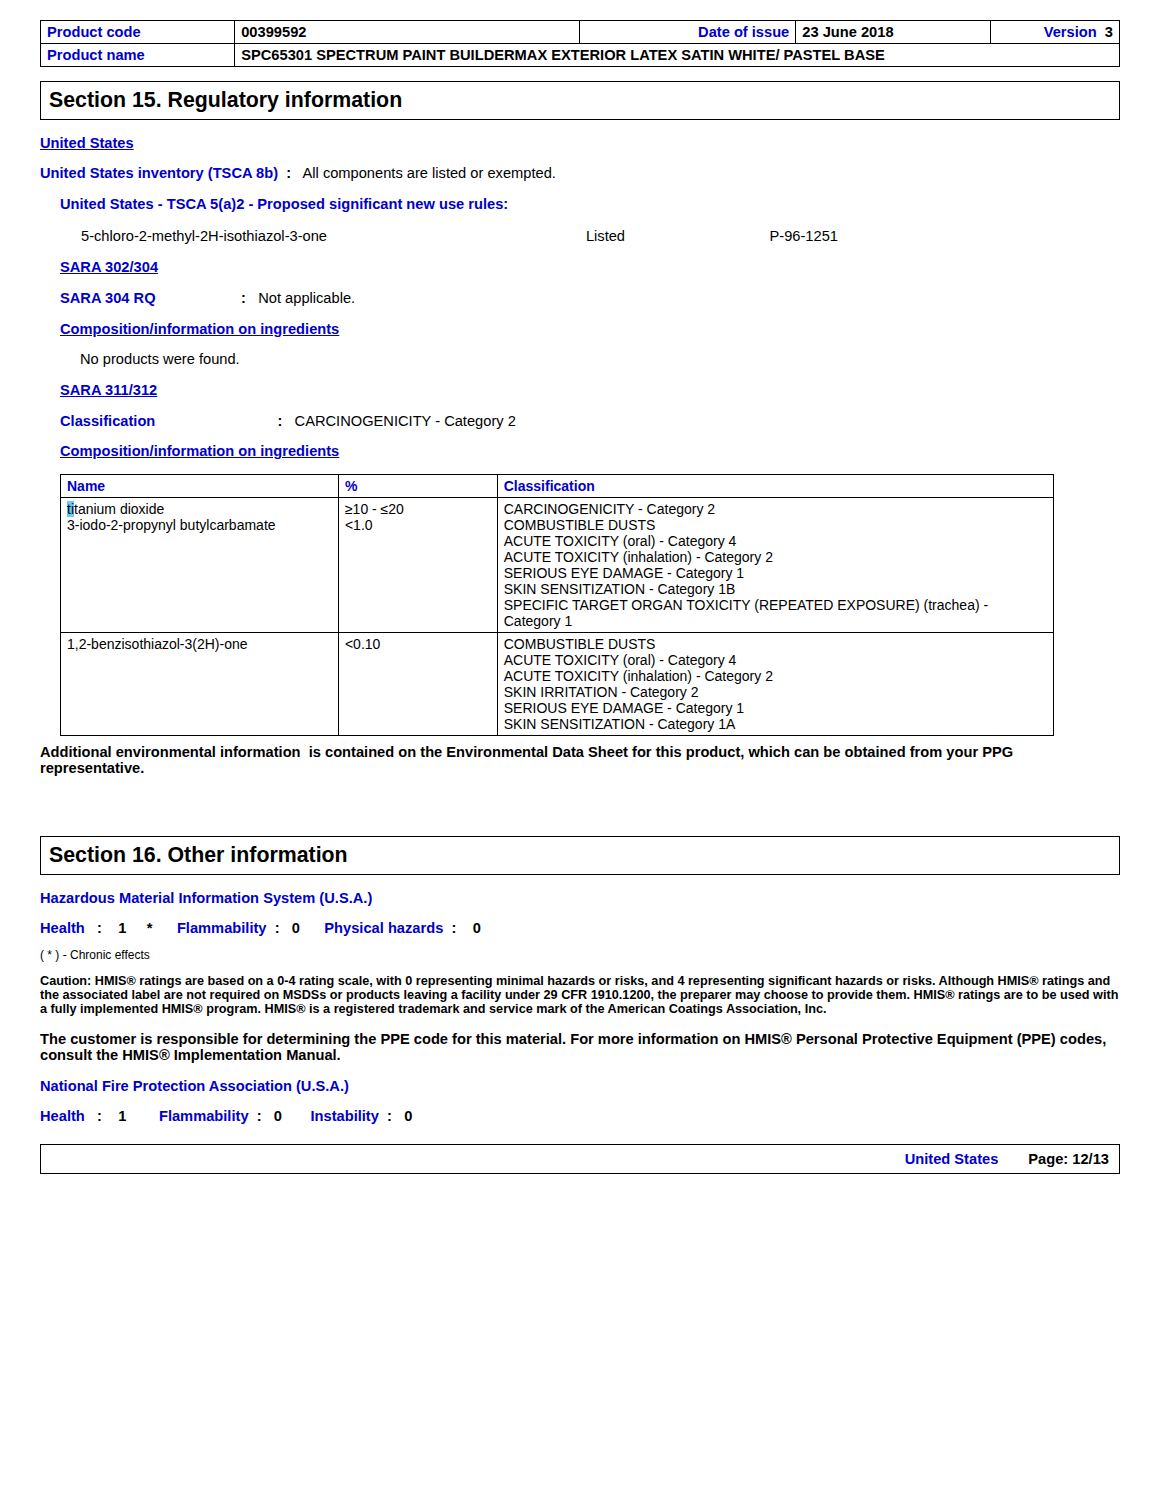| Product code | 00399592 | Date of issue | 23 June 2018 | Version 3 |
| Product name | SPC65301 SPECTRUM PAINT BUILDERMAX EXTERIOR LATEX SATIN WHITE/ PASTEL BASE |
Section 15. Regulatory information
United States
United States inventory (TSCA 8b) : All components are listed or exempted.
United States - TSCA 5(a)2 - Proposed significant new use rules:
| 5-chloro-2-methyl-2H-isothiazol-3-one | Listed | P-96-1251 |
SARA 302/304
SARA 304 RQ : Not applicable.
Composition/information on ingredients
No products were found.
SARA 311/312
Classification : CARCINOGENICITY - Category 2
Composition/information on ingredients
| Name | % | Classification |
| --- | --- | --- |
| ti tanium dioxide 3-iodo-2-propynyl butylcarbamate | ≥10 - ≤20 <1.0 | CARCINOGENICITY - Category 2 COMBUSTIBLE DUSTS ACUTE TOXICITY (oral) - Category 4 ACUTE TOXICITY (inhalation) - Category 2 SERIOUS EYE DAMAGE - Category 1 SKIN SENSITIZATION - Category 1B SPECIFIC TARGET ORGAN TOXICITY (REPEATED EXPOSURE) (trachea) - Category 1 |
| 1,2-benzisothiazol-3(2H)-one | <0.10 | COMBUSTIBLE DUSTS ACUTE TOXICITY (oral) - Category 4 ACUTE TOXICITY (inhalation) - Category 2 SKIN IRRITATION - Category 2 SERIOUS EYE DAMAGE - Category 1 SKIN SENSITIZATION - Category 1A |
Additional environmental information is contained on the Environmental Data Sheet for this product, which can be obtained from your PPG representative.
Section 16. Other information
Hazardous Material Information System (U.S.A.)
Health : 1 * Flammability : 0 Physical hazards : 0
( * ) - Chronic effects
Caution: HMIS® ratings are based on a 0-4 rating scale, with 0 representing minimal hazards or risks, and 4 representing significant hazards or risks. Although HMIS® ratings and the associated label are not required on MSDSs or products leaving a facility under 29 CFR 1910.1200, the preparer may choose to provide them. HMIS® ratings are to be used with a fully implemented HMIS® program. HMIS® is a registered trademark and service mark of the American Coatings Association, Inc.
The customer is responsible for determining the PPE code for this material. For more information on HMIS® Personal Protective Equipment (PPE) codes, consult the HMIS® Implementation Manual.
National Fire Protection Association (U.S.A.)
Health : 1 Flammability : 0 Instability : 0
United States Page: 12/13